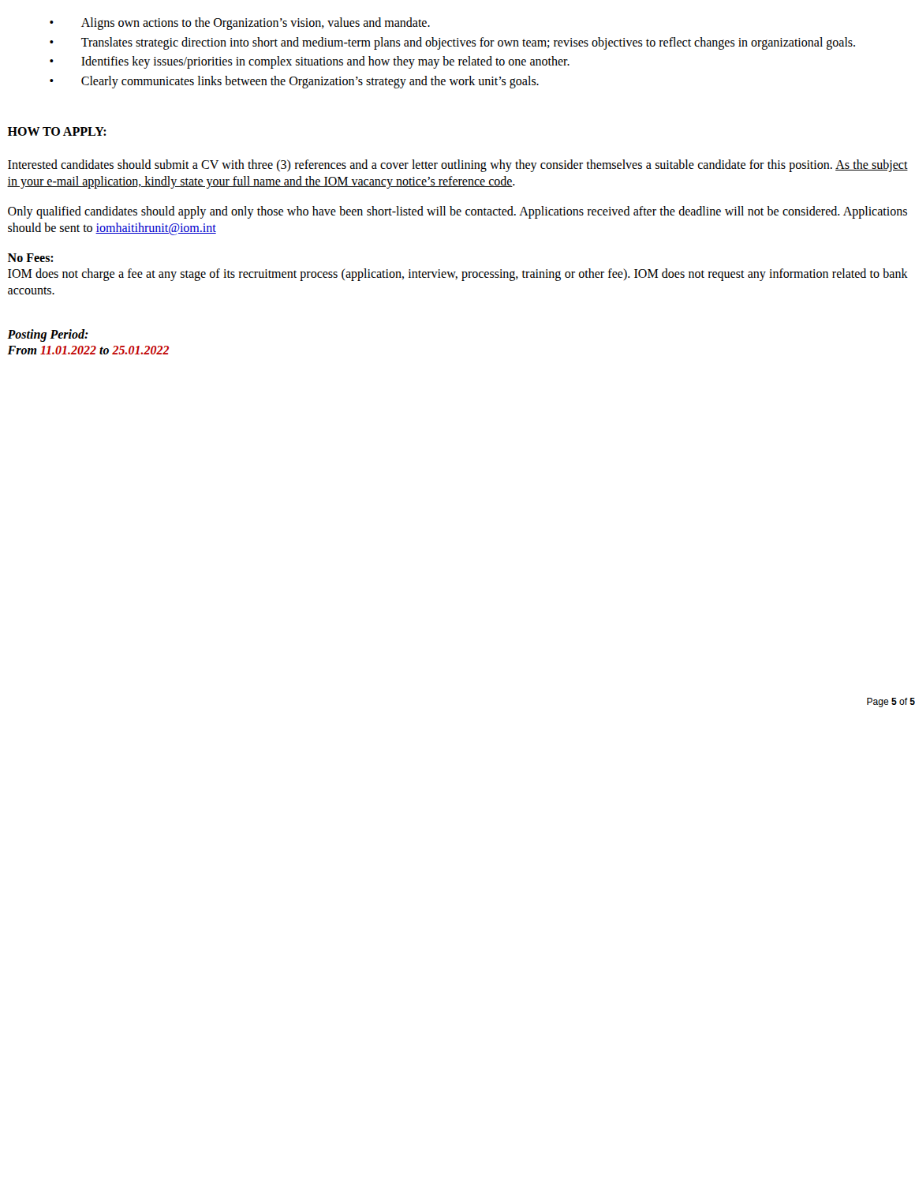Aligns own actions to the Organization’s vision, values and mandate.
Translates strategic direction into short and medium-term plans and objectives for own team; revises objectives to reflect changes in organizational goals.
Identifies key issues/priorities in complex situations and how they may be related to one another.
Clearly communicates links between the Organization’s strategy and the work unit’s goals.
HOW TO APPLY:
Interested candidates should submit a CV with three (3) references and a cover letter outlining why they consider themselves a suitable candidate for this position. As the subject in your e-mail application, kindly state your full name and the IOM vacancy notice’s reference code.
Only qualified candidates should apply and only those who have been short-listed will be contacted. Applications received after the deadline will not be considered. Applications should be sent to iomhaitihrunit@iom.int
No Fees:
IOM does not charge a fee at any stage of its recruitment process (application, interview, processing, training or other fee). IOM does not request any information related to bank accounts.
Posting Period:
From 11.01.2022 to 25.01.2022
Page 5 of 5